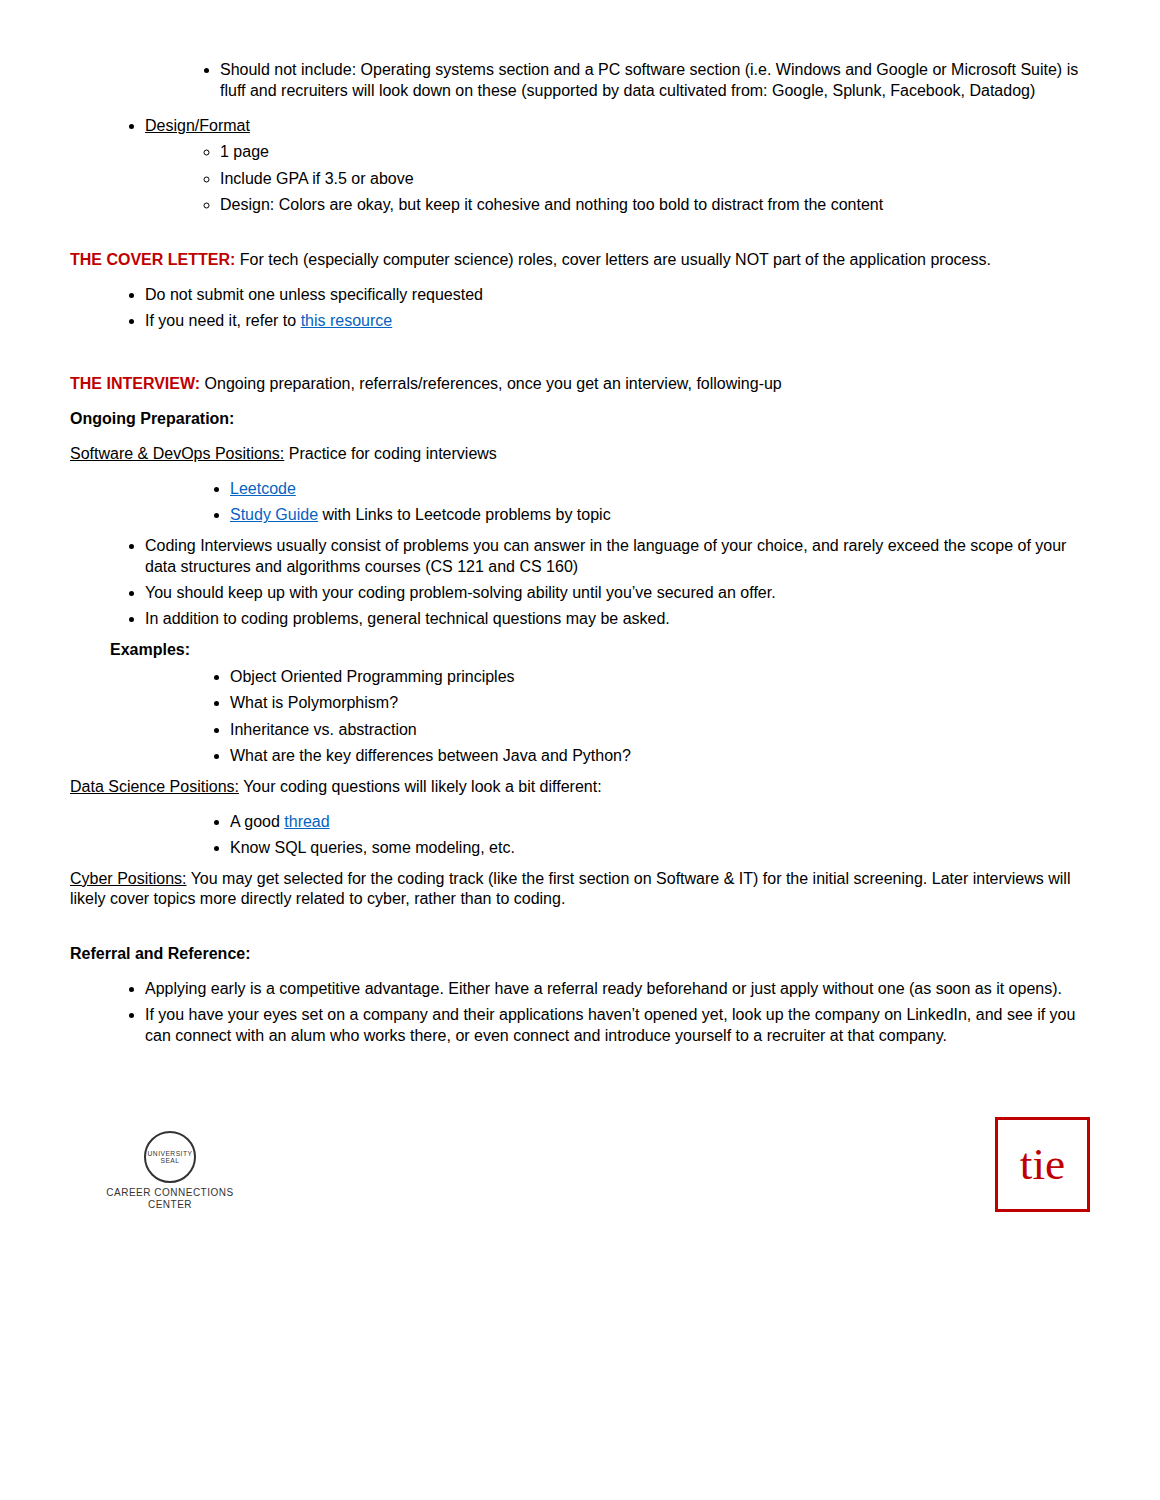Should not include: Operating systems section and a PC software section (i.e. Windows and Google or Microsoft Suite) is fluff and recruiters will look down on these (supported by data cultivated from: Google, Splunk, Facebook, Datadog)
Design/Format
1 page
Include GPA if 3.5 or above
Design: Colors are okay, but keep it cohesive and nothing too bold to distract from the content
THE COVER LETTER: For tech (especially computer science) roles, cover letters are usually NOT part of the application process.
Do not submit one unless specifically requested
If you need it, refer to this resource
THE INTERVIEW: Ongoing preparation, referrals/references, once you get an interview, following-up
Ongoing Preparation:
Software & DevOps Positions: Practice for coding interviews
Leetcode
Study Guide with Links to Leetcode problems by topic
Coding Interviews usually consist of problems you can answer in the language of your choice, and rarely exceed the scope of your data structures and algorithms courses (CS 121 and CS 160)
You should keep up with your coding problem-solving ability until you’ve secured an offer.
In addition to coding problems, general technical questions may be asked.
Examples:
Object Oriented Programming principles
What is Polymorphism?
Inheritance vs. abstraction
What are the key differences between Java and Python?
Data Science Positions: Your coding questions will likely look a bit different:
A good thread
Know SQL queries, some modeling, etc.
Cyber Positions: You may get selected for the coding track (like the first section on Software & IT) for the initial screening. Later interviews will likely cover topics more directly related to cyber, rather than to coding.
Referral and Reference:
Applying early is a competitive advantage. Either have a referral ready beforehand or just apply without one (as soon as it opens).
If you have your eyes set on a company and their applications haven’t opened yet, look up the company on LinkedIn, and see if you can connect with an alum who works there, or even connect and introduce yourself to a recruiter at that company.
UNIVERSITY
SEAL
CAREER CONNECTIONS
CENTER
tie